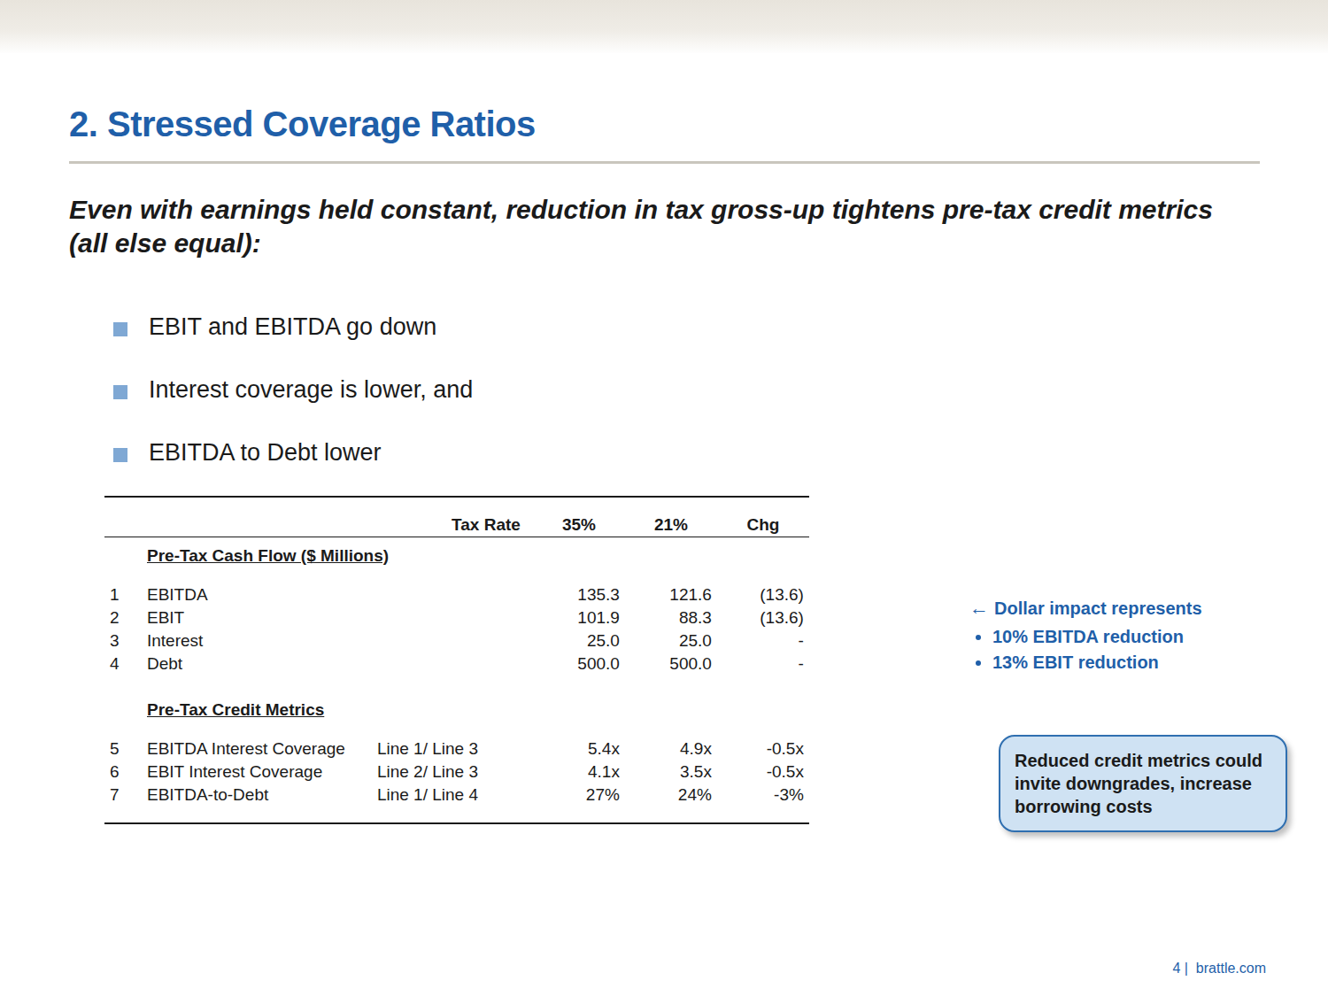2. Stressed Coverage Ratios
Even with earnings held constant, reduction in tax gross-up tightens pre-tax credit metrics (all else equal):
EBIT and EBITDA go down
Interest coverage is lower, and
EBITDA to Debt lower
| | | Tax Rate | 35% | 21% | Chg |
| | Pre-Tax Cash Flow ($ Millions) | | | |
| 1 | EBITDA | | 135.3 | 121.6 | (13.6) |
| 2 | EBIT | | 101.9 | 88.3 | (13.6) |
| 3 | Interest | | 25.0 | 25.0 | - |
| 4 | Debt | | 500.0 | 500.0 | - |
| | Pre-Tax Credit Metrics | | | |
| 5 | EBITDA Interest Coverage | Line 1/ Line 3 | 5.4x | 4.9x | -0.5x |
| 6 | EBIT Interest Coverage | Line 2/ Line 3 | 4.1x | 3.5x | -0.5x |
| 7 | EBITDA-to-Debt | Line 1/ Line 4 | 27% | 24% | -3% |
←Dollar impact represents
10% EBITDA reduction
13% EBIT reduction
Reduced credit metrics could invite downgrades, increase borrowing costs
4 | brattle.com